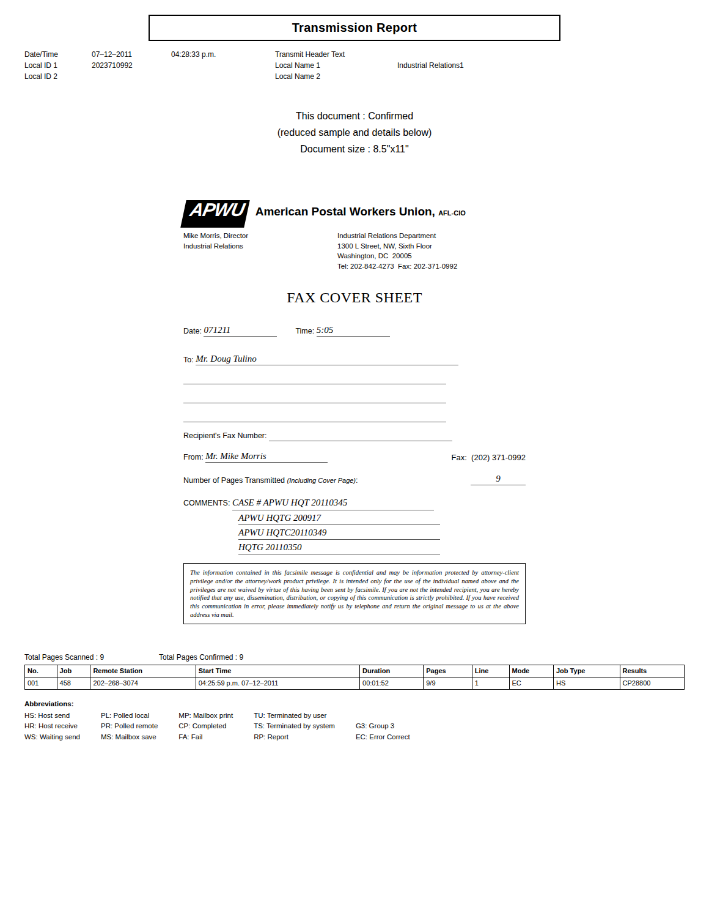Transmission Report
Date/Time
Local ID 1
Local ID 2
07–12–2011
2023710992
04:28:33 p.m.
Transmit Header Text
Local Name 1
Local Name 2
Industrial Relations1
This document : Confirmed
(reduced sample and details below)
Document size : 8.5"x11"
APWU
American Postal Workers Union, AFL-CIO
Mike Morris, Director
Industrial Relations
Industrial Relations Department
1300 L Street, NW, Sixth Floor
Washington, DC 20005
Tel: 202-842-4273 Fax: 202-371-0992
FAX COVER SHEET
Date: 071211
Time: 5:05
To: Mr. Doug Tulino
Recipient's Fax Number:
From: Mr. Mike Morris
Fax: (202) 371-0992
Number of Pages Transmitted (Including Cover Page):
9
COMMENTS: CASE # APWU HQT 20110345
APWU HQTG 200917
APWU HQTC20110349
HQTG 20110350
The information contained in this facsimile message is confidential and may be information protected by attorney-client privilege and/or the attorney/work product privilege. It is intended only for the use of the individual named above and the privileges are not waived by virtue of this having been sent by facsimile. If you are not the intended recipient, you are hereby notified that any use, dissemination, distribution, or copying of this communication is strictly prohibited. If you have received this communication in error, please immediately notify us by telephone and return the original message to us at the above address via mail.
Total Pages Scanned : 9
Total Pages Confirmed : 9
| No. | Job | Remote Station | Start Time | Duration | Pages | Line | Mode | Job Type | Results |
| --- | --- | --- | --- | --- | --- | --- | --- | --- | --- |
| 001 | 458 | 202–268–3074 | 04:25:59 p.m. 07–12–2011 | 00:01:52 | 9/9 | 1 | EC | HS | CP28800 |
Abbreviations:
| HS: Host send | PL: Polled local | MP: Mailbox print | TU: Terminated by user | |
| HR: Host receive | PR: Polled remote | CP: Completed | TS: Terminated by system | G3: Group 3 |
| WS: Waiting send | MS: Mailbox save | FA: Fail | RP: Report | EC: Error Correct |